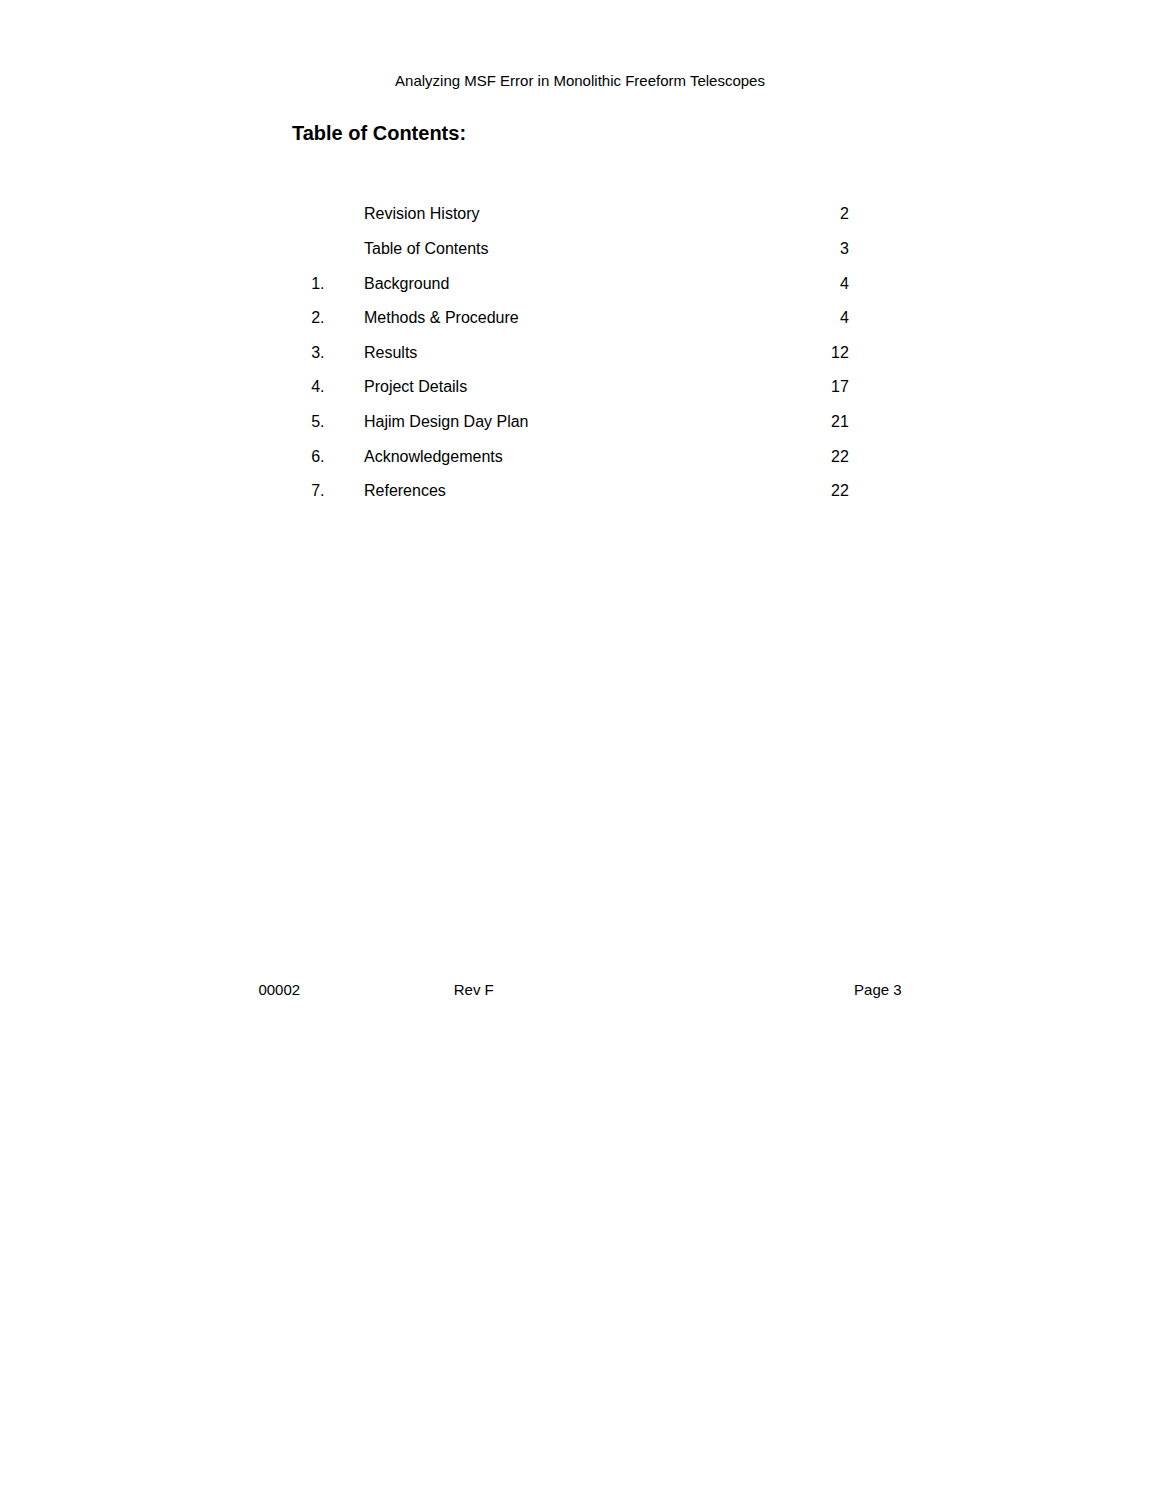Analyzing MSF Error in Monolithic Freeform Telescopes
Table of Contents:
| | Revision History | 2 |
| | Table of Contents | 3 |
| 1. | Background | 4 |
| 2. | Methods & Procedure | 4 |
| 3. | Results | 12 |
| 4. | Project Details | 17 |
| 5. | Hajim Design Day Plan | 21 |
| 6. | Acknowledgements | 22 |
| 7. | References | 22 |
00002 Rev F Page 3